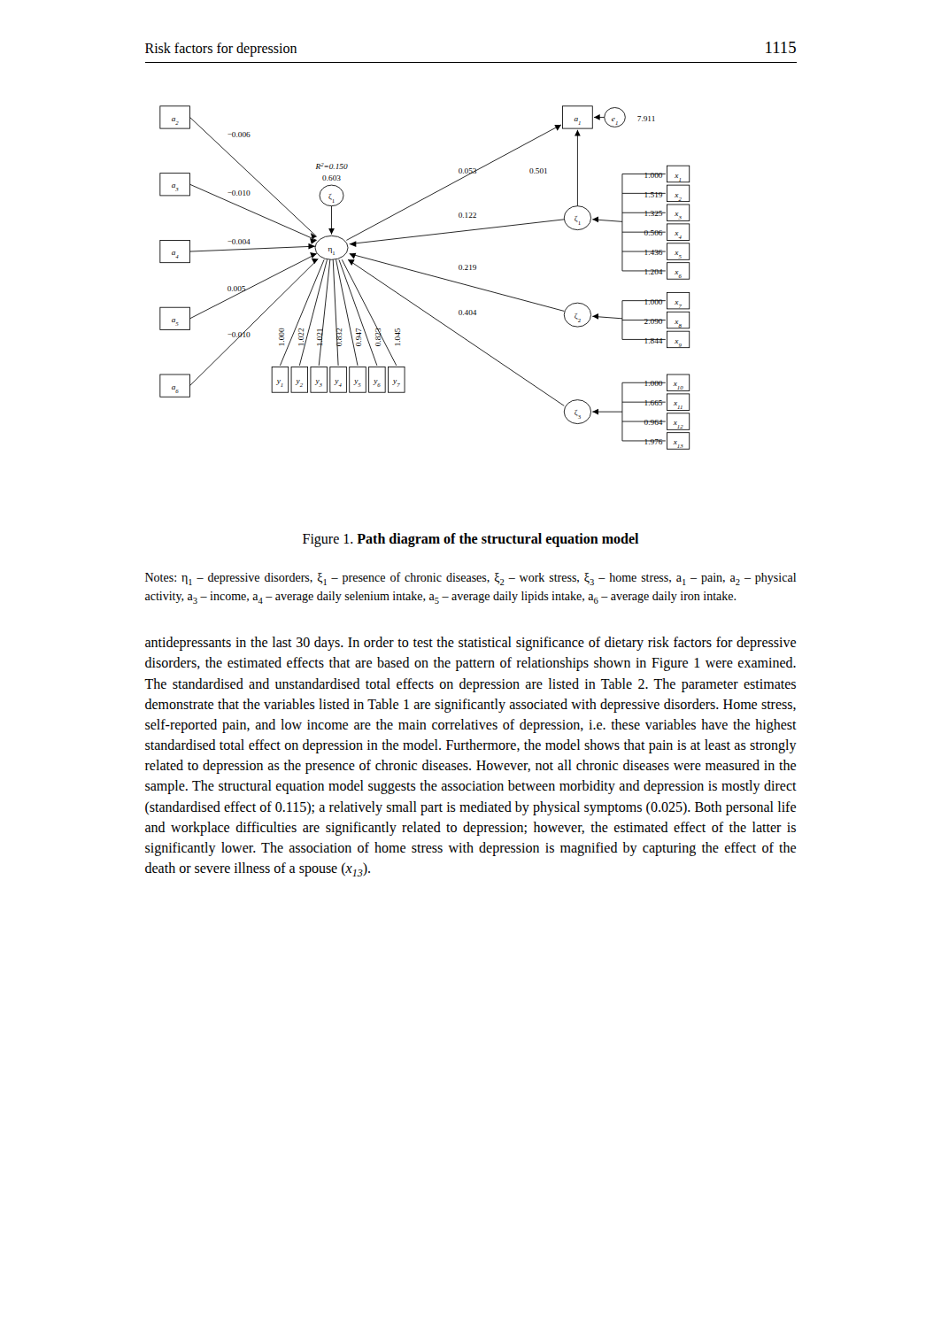Risk factors for depression 1115
Path diagram of the structural equation model A path diagram showing observed variables a2 through a6 on the left with path coefficients leading to the latent variable eta-1 (depressive disorders). Latent variables zeta-1, zeta-2 and zeta-3 on the right with loadings on observed variables x1 to x13. Observed variable a1 (pain) at top right with error term e1. Indicators y1 to y7 below eta-1. a2 a3 a4 a5 a6 −0.006 −0.010 −0.004 0.005 −0.010 η1 ζ1 0.603 R2=0.150 a1 e1 7.911 0.053 ζ1 0.501 0.122 ζ2 0.219 ζ3 0.404 x1 x2 x3 x4 x5 x6 1.000 1.519 1.325 0.506 1.436 1.204 x7 x8 x9 1.000 2.090 1.844 x10 x11 x12 x13 1.000 1.665 0.964 1.976 y1 y2 y3 y4 y5 y6 y7 1.000 1.022 1.021 0.832 0.947 0.823 1.045
Figure 1. Path diagram of the structural equation model
Notes: η1 – depressive disorders, ξ1 – presence of chronic diseases, ξ2 – work stress, ξ3 – home stress, a1 – pain, a2 – physical activity, a3 – income, a4 – average daily selenium intake, a5 – average daily lipids intake, a6 – average daily iron intake.
antidepressants in the last 30 days. In order to test the statistical significance of dietary risk factors for depressive disorders, the estimated effects that are based on the pattern of relationships shown in Figure 1 were examined. The standardised and unstandardised total effects on depression are listed in Table 2. The parameter estimates demonstrate that the variables listed in Table 1 are significantly associated with depressive disorders. Home stress, self-reported pain, and low income are the main correlatives of depression, i.e. these variables have the highest standardised total effect on depression in the model. Furthermore, the model shows that pain is at least as strongly related to depression as the presence of chronic diseases. However, not all chronic diseases were measured in the sample. The structural equation model suggests the association between morbidity and depression is mostly direct (standardised effect of 0.115); a relatively small part is mediated by physical symptoms (0.025). Both personal life and workplace difficulties are significantly related to depression; however, the estimated effect of the latter is significantly lower. The association of home stress with depression is magnified by capturing the effect of the death or severe illness of a spouse (x13).